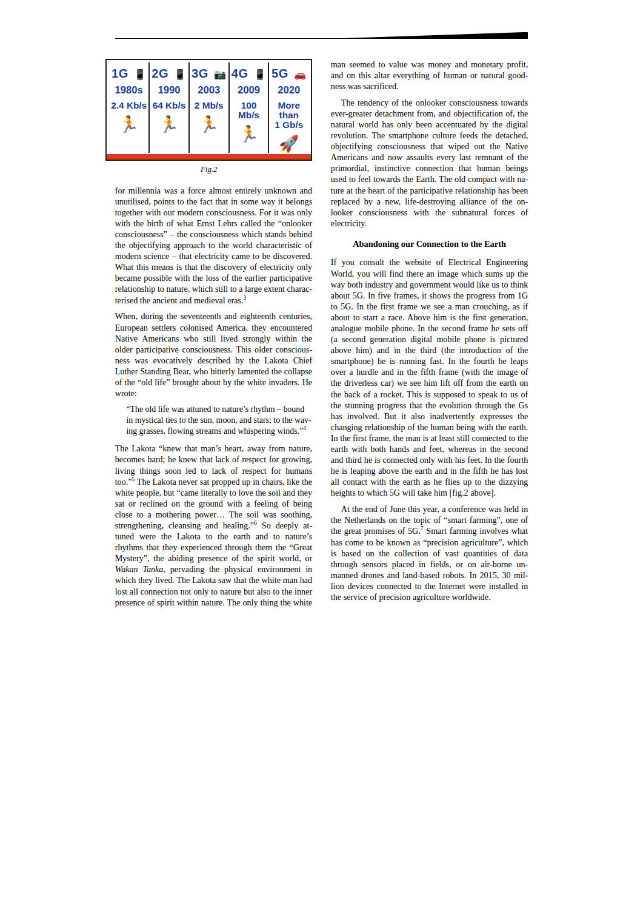| 1G 📱 1980s 2.4 Kb/s 🏃 | 2G 📱 1990 64 Kb/s 🏃 | 3G 📷 2003 2 Mb/s 🏃 | 4G 📱 2009 100 Mb/s 🏃 | 5G 🚗 2020 More than 1 Gb/s 🚀 |
Fig.2
for millennia was a force almost entirely unknown and unutilised, points to the fact that in some way it belongs together with our modern consciousness. For it was only with the birth of what Ernst Lehrs called the “onlooker consciousness” – the consciousness which stands behind the objectifying approach to the world characteristic of modern science – that electricity came to be discovered. What this means is that the discovery of electricity only became possible with the loss of the earlier participative relationship to nature, which still to a large extent characterised the ancient and medieval eras.3
When, during the seventeenth and eighteenth centuries, European settlers colonised America, they encountered Native Americans who still lived strongly within the older participative consciousness. This older consciousness was evocatively described by the Lakota Chief Luther Standing Bear, who bitterly lamented the collapse of the “old life” brought about by the white invaders. He wrote:
“The old life was attuned to nature’s rhythm – bound in mystical ties to the sun, moon, and stars; to the waving grasses, flowing streams and whispering winds.”4
The Lakota “knew that man’s heart, away from nature, becomes hard; he knew that lack of respect for growing, living things soon led to lack of respect for humans too.”5 The Lakota never sat propped up in chairs, like the white people, but “came literally to love the soil and they sat or reclined on the ground with a feeling of being close to a mothering power… The soil was soothing, strengthening, cleansing and healing.”6 So deeply attuned were the Lakota to the earth and to nature’s rhythms that they experienced through them the “Great Mystery”, the abiding presence of the spirit world, or Wakan Tanka, pervading the physical environment in which they lived. The Lakota saw that the white man had lost all connection not only to nature but also to the inner presence of spirit within nature. The only thing the white man seemed to value was money and monetary profit, and on this altar everything of human or natural goodness was sacrificed.
The tendency of the onlooker consciousness towards ever-greater detachment from, and objectification of, the natural world has only been accentuated by the digital revolution. The smartphone culture feeds the detached, objectifying consciousness that wiped out the Native Americans and now assaults every last remnant of the primordial, instinctive connection that human beings used to feel towards the Earth. The old compact with nature at the heart of the participative relationship has been replaced by a new, life-destroying alliance of the onlooker consciousness with the subnatural forces of electricity.
Abandoning our Connection to the Earth
If you consult the website of Electrical Engineering World, you will find there an image which sums up the way both industry and government would like us to think about 5G. In five frames, it shows the progress from 1G to 5G. In the first frame we see a man crouching, as if about to start a race. Above him is the first generation, analogue mobile phone. In the second frame he sets off (a second generation digital mobile phone is pictured above him) and in the third (the introduction of the smartphone) he is running fast. In the fourth he leaps over a hurdle and in the fifth frame (with the image of the driverless car) we see him lift off from the earth on the back of a rocket. This is supposed to speak to us of the stunning progress that the evolution through the Gs has involved. But it also inadvertently expresses the changing relationship of the human being with the earth. In the first frame, the man is at least still connected to the earth with both hands and feet, whereas in the second and third he is connected only with his feet. In the fourth he is leaping above the earth and in the fifth he has lost all contact with the earth as he flies up to the dizzying heights to which 5G will take him [fig.2 above].
At the end of June this year, a conference was held in the Netherlands on the topic of “smart farming”, one of the great promises of 5G.7 Smart farming involves what has come to be known as “precision agriculture”, which is based on the collection of vast quantities of data through sensors placed in fields, or on air-borne unmanned drones and land-based robots. In 2015, 30 million devices connected to the Internet were installed in the service of precision agriculture worldwide.